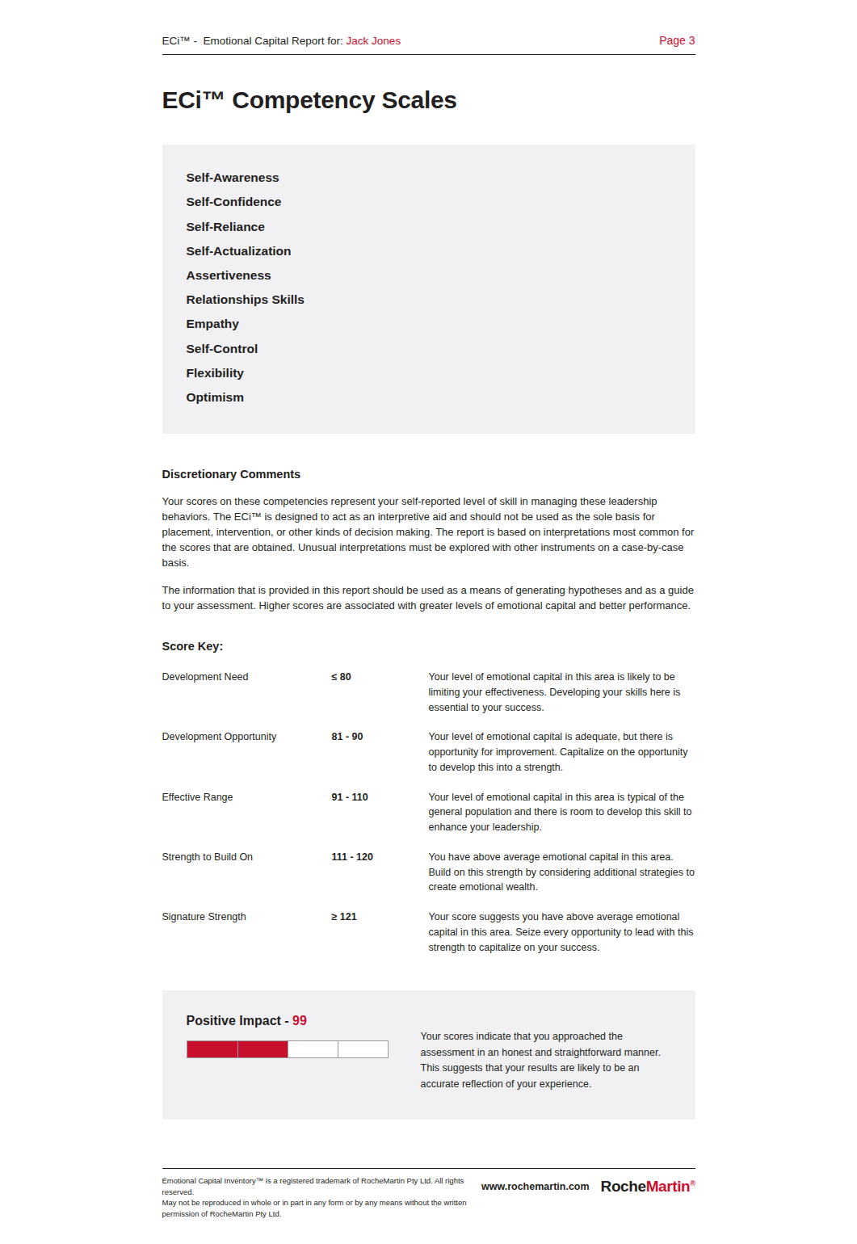ECi™ - Emotional Capital Report for: Jack Jones
Page 3
ECi™ Competency Scales
Self-Awareness
Self-Confidence
Self-Reliance
Self-Actualization
Assertiveness
Relationships Skills
Empathy
Self-Control
Flexibility
Optimism
Discretionary Comments
Your scores on these competencies represent your self-reported level of skill in managing these leadership behaviors. The ECi™ is designed to act as an interpretive aid and should not be used as the sole basis for placement, intervention, or other kinds of decision making. The report is based on interpretations most common for the scores that are obtained. Unusual interpretations must be explored with other instruments on a case-by-case basis.
The information that is provided in this report should be used as a means of generating hypotheses and as a guide to your assessment. Higher scores are associated with greater levels of emotional capital and better performance.
Score Key:
| Development Need | ≤ 80 | Your level of emotional capital in this area is likely to be limiting your effectiveness. Developing your skills here is essential to your success. |
| Development Opportunity | 81 - 90 | Your level of emotional capital is adequate, but there is opportunity for improvement. Capitalize on the opportunity to develop this into a strength. |
| Effective Range | 91 - 110 | Your level of emotional capital in this area is typical of the general population and there is room to develop this skill to enhance your leadership. |
| Strength to Build On | 111 - 120 | You have above average emotional capital in this area. Build on this strength by considering additional strategies to create emotional wealth. |
| Signature Strength | ≥ 121 | Your score suggests you have above average emotional capital in this area. Seize every opportunity to lead with this strength to capitalize on your success. |
Positive Impact - 99
Your scores indicate that you approached the assessment in an honest and straightforward manner. This suggests that your results are likely to be an accurate reflection of your experience.
Emotional Capital Inventory™ is a registered trademark of RocheMartin Pty Ltd. All rights reserved.
May not be reproduced in whole or in part in any form or by any means without the written permission of RocheMartin Pty Ltd.
www.rochemartin.com Roche Martin®